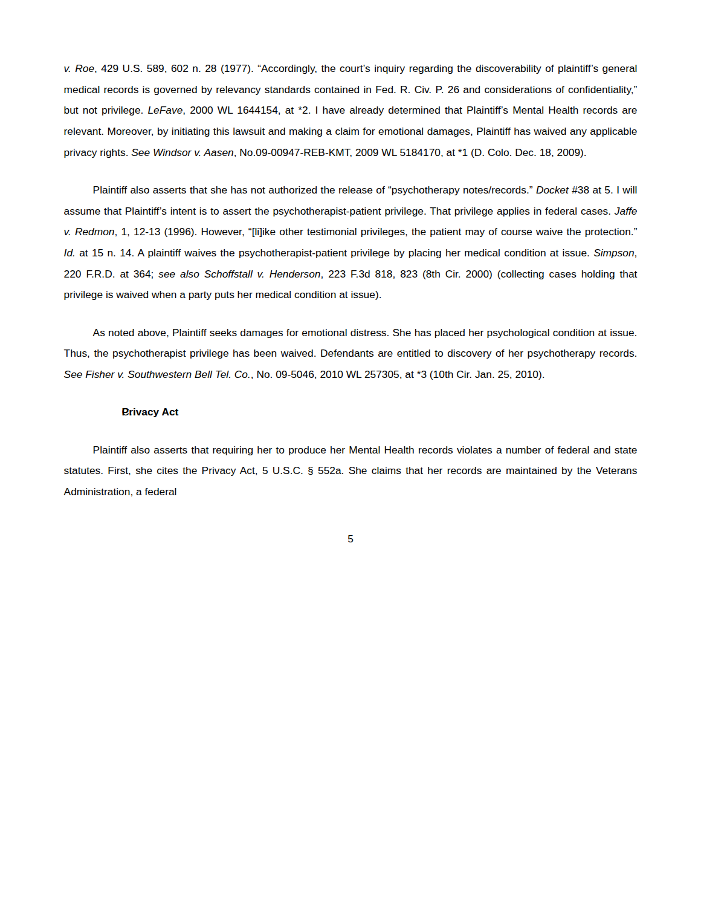v. Roe, 429 U.S. 589, 602 n. 28 (1977). “Accordingly, the court’s inquiry regarding the discoverability of plaintiff’s general medical records is governed by relevancy standards contained in Fed. R. Civ. P. 26 and considerations of confidentiality,” but not privilege. LeFave, 2000 WL 1644154, at *2. I have already determined that Plaintiff’s Mental Health records are relevant. Moreover, by initiating this lawsuit and making a claim for emotional damages, Plaintiff has waived any applicable privacy rights. See Windsor v. Aasen, No.09-00947-REB-KMT, 2009 WL 5184170, at *1 (D. Colo. Dec. 18, 2009).
Plaintiff also asserts that she has not authorized the release of “psychotherapy notes/records.” Docket #38 at 5. I will assume that Plaintiff’s intent is to assert the psychotherapist-patient privilege. That privilege applies in federal cases. Jaffe v. Redmon, 1, 12-13 (1996). However, “[li]ike other testimonial privileges, the patient may of course waive the protection.” Id. at 15 n. 14. A plaintiff waives the psychotherapist-patient privilege by placing her medical condition at issue. Simpson, 220 F.R.D. at 364; see also Schoffstall v. Henderson, 223 F.3d 818, 823 (8th Cir. 2000) (collecting cases holding that privilege is waived when a party puts her medical condition at issue).
As noted above, Plaintiff seeks damages for emotional distress. She has placed her psychological condition at issue. Thus, the psychotherapist privilege has been waived. Defendants are entitled to discovery of her psychotherapy records. See Fisher v. Southwestern Bell Tel. Co., No. 09-5046, 2010 WL 257305, at *3 (10th Cir. Jan. 25, 2010).
C. Privacy Act
Plaintiff also asserts that requiring her to produce her Mental Health records violates a number of federal and state statutes. First, she cites the Privacy Act, 5 U.S.C. § 552a. She claims that her records are maintained by the Veterans Administration, a federal
5